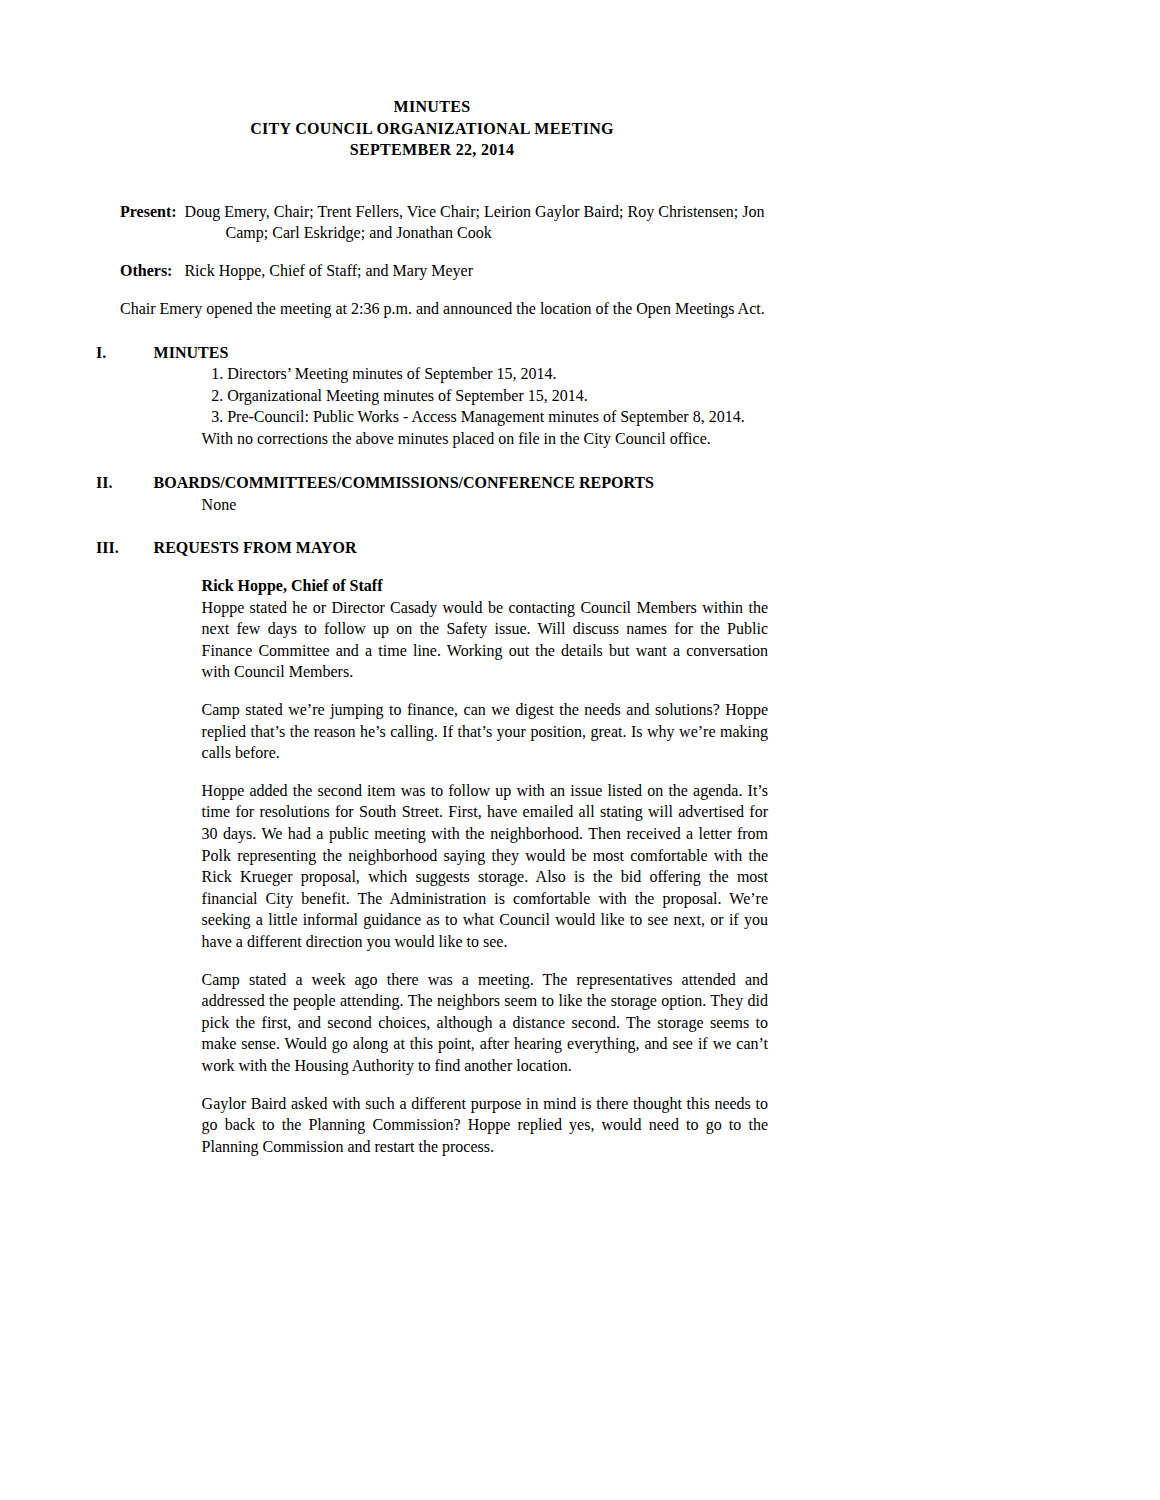MINUTES
CITY COUNCIL ORGANIZATIONAL MEETING
SEPTEMBER 22, 2014
Present: Doug Emery, Chair; Trent Fellers, Vice Chair; Leirion Gaylor Baird; Roy Christensen; Jon Camp; Carl Eskridge; and Jonathan Cook
Others: Rick Hoppe, Chief of Staff; and Mary Meyer
Chair Emery opened the meeting at 2:36 p.m. and announced the location of the Open Meetings Act.
I. MINUTES
Directors’ Meeting minutes of September 15, 2014.
Organizational Meeting minutes of September 15, 2014.
Pre-Council: Public Works - Access Management minutes of September 8, 2014.
With no corrections the above minutes placed on file in the City Council office.
II. BOARDS/COMMITTEES/COMMISSIONS/CONFERENCE REPORTS
None
III. REQUESTS FROM MAYOR
Rick Hoppe, Chief of Staff
Hoppe stated he or Director Casady would be contacting Council Members within the next few days to follow up on the Safety issue. Will discuss names for the Public Finance Committee and a time line. Working out the details but want a conversation with Council Members.
Camp stated we’re jumping to finance, can we digest the needs and solutions? Hoppe replied that’s the reason he’s calling. If that’s your position, great. Is why we’re making calls before.
Hoppe added the second item was to follow up with an issue listed on the agenda. It’s time for resolutions for South Street. First, have emailed all stating will advertised for 30 days. We had a public meeting with the neighborhood. Then received a letter from Polk representing the neighborhood saying they would be most comfortable with the Rick Krueger proposal, which suggests storage. Also is the bid offering the most financial City benefit. The Administration is comfortable with the proposal. We’re seeking a little informal guidance as to what Council would like to see next, or if you have a different direction you would like to see.
Camp stated a week ago there was a meeting. The representatives attended and addressed the people attending. The neighbors seem to like the storage option. They did pick the first, and second choices, although a distance second. The storage seems to make sense. Would go along at this point, after hearing everything, and see if we can’t work with the Housing Authority to find another location.
Gaylor Baird asked with such a different purpose in mind is there thought this needs to go back to the Planning Commission? Hoppe replied yes, would need to go to the Planning Commission and restart the process.